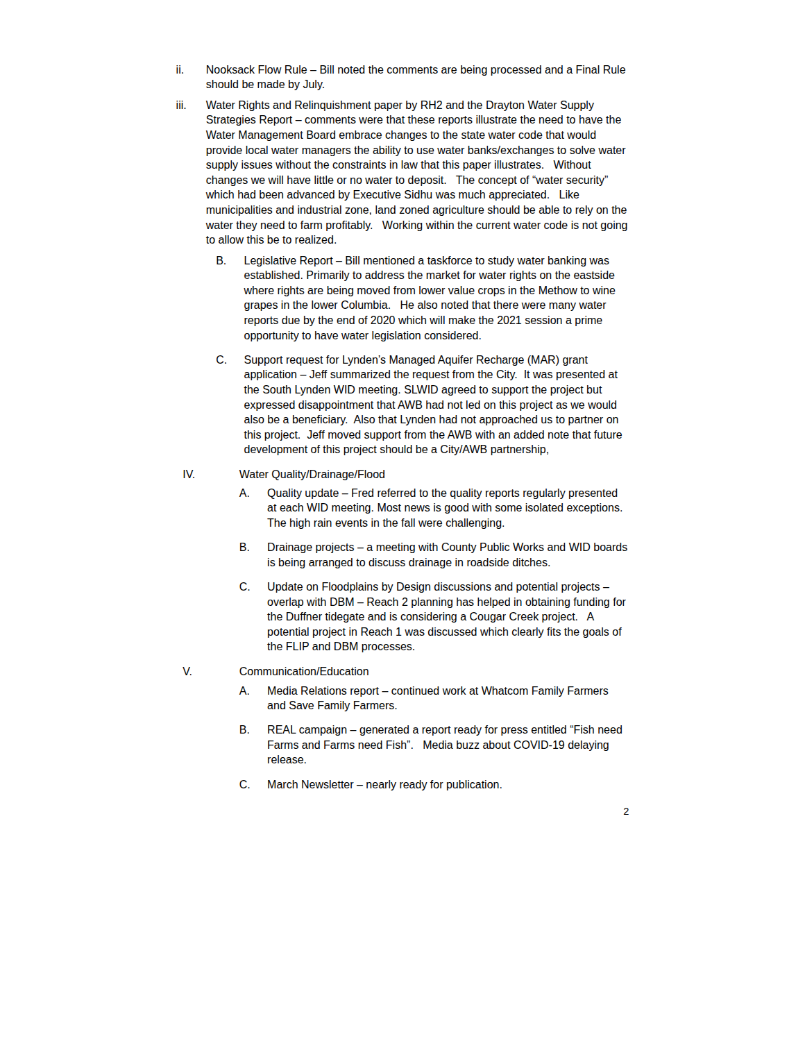ii. Nooksack Flow Rule – Bill noted the comments are being processed and a Final Rule should be made by July.
iii. Water Rights and Relinquishment paper by RH2 and the Drayton Water Supply Strategies Report – comments were that these reports illustrate the need to have the Water Management Board embrace changes to the state water code that would provide local water managers the ability to use water banks/exchanges to solve water supply issues without the constraints in law that this paper illustrates. Without changes we will have little or no water to deposit. The concept of “water security” which had been advanced by Executive Sidhu was much appreciated. Like municipalities and industrial zone, land zoned agriculture should be able to rely on the water they need to farm profitably. Working within the current water code is not going to allow this be to realized.
B. Legislative Report – Bill mentioned a taskforce to study water banking was established. Primarily to address the market for water rights on the eastside where rights are being moved from lower value crops in the Methow to wine grapes in the lower Columbia. He also noted that there were many water reports due by the end of 2020 which will make the 2021 session a prime opportunity to have water legislation considered.
C. Support request for Lynden’s Managed Aquifer Recharge (MAR) grant application – Jeff summarized the request from the City. It was presented at the South Lynden WID meeting. SLWID agreed to support the project but expressed disappointment that AWB had not led on this project as we would also be a beneficiary. Also that Lynden had not approached us to partner on this project. Jeff moved support from the AWB with an added note that future development of this project should be a City/AWB partnership,
IV. Water Quality/Drainage/Flood
A. Quality update – Fred referred to the quality reports regularly presented at each WID meeting. Most news is good with some isolated exceptions. The high rain events in the fall were challenging.
B. Drainage projects – a meeting with County Public Works and WID boards is being arranged to discuss drainage in roadside ditches.
C. Update on Floodplains by Design discussions and potential projects – overlap with DBM – Reach 2 planning has helped in obtaining funding for the Duffner tidegate and is considering a Cougar Creek project. A potential project in Reach 1 was discussed which clearly fits the goals of the FLIP and DBM processes.
V. Communication/Education
A. Media Relations report – continued work at Whatcom Family Farmers and Save Family Farmers.
B. REAL campaign – generated a report ready for press entitled “Fish need Farms and Farms need Fish”. Media buzz about COVID-19 delaying release.
C. March Newsletter – nearly ready for publication.
2